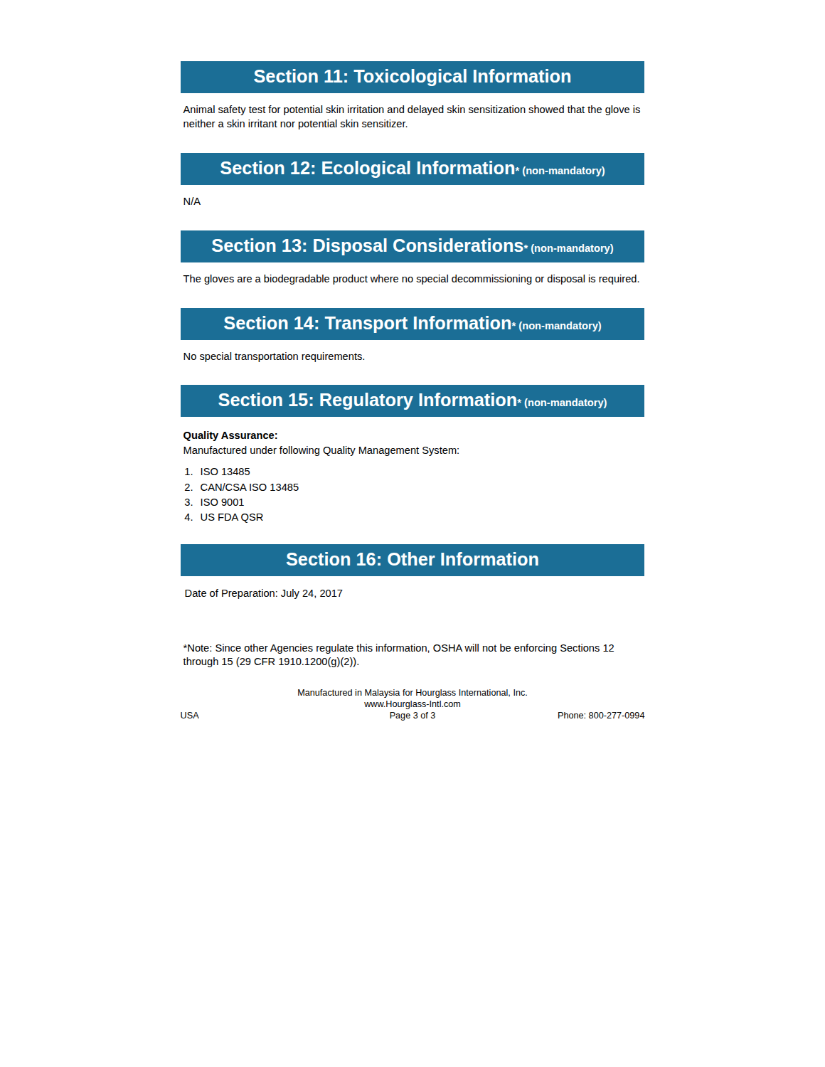Section 11: Toxicological Information
Animal safety test for potential skin irritation and delayed skin sensitization showed that the glove is neither a skin irritant nor potential skin sensitizer.
Section 12: Ecological Information* (non-mandatory)
N/A
Section 13: Disposal Considerations* (non-mandatory)
The gloves are a biodegradable product where no special decommissioning or disposal is required.
Section 14: Transport Information* (non-mandatory)
No special transportation requirements.
Section 15: Regulatory Information* (non-mandatory)
Quality Assurance:
Manufactured under following Quality Management System:
ISO 13485
CAN/CSA ISO 13485
ISO 9001
US FDA QSR
Section 16: Other Information
Date of Preparation: July 24, 2017
*Note: Since other Agencies regulate this information, OSHA will not be enforcing Sections 12 through 15 (29 CFR 1910.1200(g)(2)).
Manufactured in Malaysia for Hourglass International, Inc.
www.Hourglass-Intl.com
USA
Page 3 of 3
Phone: 800-277-0994